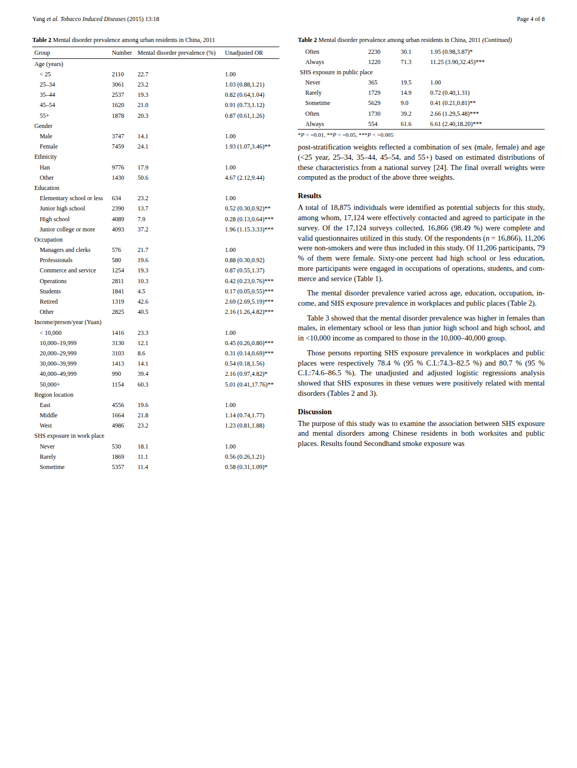Yang et al. Tobacco Induced Diseases (2015) 13:18
Page 4 of 8
Table 2 Mental disorder prevalence among urban residents in China, 2011
| Group | Number | Mental disorder prevalence (%) | Unadjusted OR |
| --- | --- | --- | --- |
| Age (years) |
| < 25 | 2110 | 22.7 | 1.00 |
| 25–34 | 3061 | 23.2 | 1.03 (0.88,1.21) |
| 35–44 | 2537 | 19.3 | 0.82 (0.64,1.04) |
| 45–54 | 1620 | 21.0 | 0.91 (0.73,1.12) |
| 55+ | 1878 | 20.3 | 0.87 (0.61,1.26) |
| Gender |
| Male | 3747 | 14.1 | 1.00 |
| Female | 7459 | 24.1 | 1.93 (1.07,3.46)** |
| Ethnicity |
| Han | 9776 | 17.9 | 1.00 |
| Other | 1430 | 50.6 | 4.67 (2.12,9.44) |
| Education |
| Elementary school or less | 634 | 23.2 | 1.00 |
| Junior high school | 2390 | 13.7 | 0.52 (0.30,0.92)** |
| High school | 4089 | 7.9 | 0.28 (0.13,0.64)*** |
| Junior college or more | 4093 | 37.2 | 1.96 (1.15.3.33)*** |
| Occupation |
| Managers and clerks | 576 | 21.7 | 1.00 |
| Professionals | 580 | 19.6 | 0.88 (0.30,0.92) |
| Commerce and service | 1254 | 19.3 | 0.87 (0.55,1.37) |
| Operations | 2811 | 10.3 | 0.42 (0.23,0.76)*** |
| Students | 1841 | 4.5 | 0.17 (0.05,0.55)*** |
| Retired | 1319 | 42.6 | 2.69 (2.69,5.19)*** |
| Other | 2825 | 40.5 | 2.16 (1.26,4.82)*** |
| Income/person/year (Yuan) |
| < 10,000 | 1416 | 23.3 | 1.00 |
| 10,000–19,999 | 3130 | 12.1 | 0.45 (0.26,0.80)*** |
| 20,000–29,999 | 3103 | 8.6 | 0.31 (0.14,0.69)*** |
| 30,000–39,999 | 1413 | 14.1 | 0.54 (0.18,1.56) |
| 40,000–49,999 | 990 | 39.4 | 2.16 (0.97,4.82)* |
| 50,000+ | 1154 | 60.3 | 5.01 (0.41,17.76)** |
| Region location |
| East | 4556 | 19.6 | 1.00 |
| Middle | 1664 | 21.8 | 1.14 (0.74,1.77) |
| West | 4986 | 23.2 | 1.23 (0.81,1.88) |
| SHS exposure in work place |
| Never | 530 | 18.1 | 1.00 |
| Rarely | 1869 | 11.1 | 0.56 (0.26,1.21) |
| Sometime | 5357 | 11.4 | 0.58 (0.31,1.09)* |
Table 2 Mental disorder prevalence among urban residents in China, 2011 (Continued)
| Often | 2230 | 30.1 | 1.95 (0.98,3.87)* |
| Always | 1220 | 71.3 | 11.25 (3.90,32.45)*** |
| SHS exposure in public place |
| Never | 365 | 19.5 | 1.00 |
| Rarely | 1729 | 14.9 | 0.72 (0.40,1.31) |
| Sometime | 5629 | 9.0 | 0.41 (0.21,0.81)** |
| Often | 1730 | 39.2 | 2.66 (1.29,5.48)*** |
| Always | 554 | 61.6 | 6.61 (2.40,18.20)*** |
*P < =0.01, **P < =0.05, ***P < =0.005
post-stratification weights reflected a combination of sex (male, female) and age (<25 year, 25–34, 35–44, 45–54, and 55+) based on estimated distributions of these characteristics from a national survey [24]. The final overall weights were computed as the product of the above three weights.
Results
A total of 18,875 individuals were identified as potential subjects for this study, among whom, 17,124 were effectively contacted and agreed to participate in the survey. Of the 17,124 surveys collected, 16,866 (98.49 %) were complete and valid questionnaires utilized in this study. Of the respondents (n = 16,866), 11,206 were non-smokers and were thus included in this study. Of 11,206 participants, 79 % of them were female. Sixty-one percent had high school or less education, more participants were engaged in occupations of operations, students, and commerce and service (Table 1).
The mental disorder prevalence varied across age, education, occupation, income, and SHS exposure prevalence in workplaces and public places (Table 2).
Table 3 showed that the mental disorder prevalence was higher in females than males, in elementary school or less than junior high school and high school, and in <10,000 income as compared to those in the 10,000–40,000 group.
Those persons reporting SHS exposure prevalence in workplaces and public places were respectively 78.4 % (95 % C.I.:74.3–82.5 %) and 80.7 % (95 % C.I.:74.6–86.5 %). The unadjusted and adjusted logistic regressions analysis showed that SHS exposures in these venues were positively related with mental disorders (Tables 2 and 3).
Discussion
The purpose of this study was to examine the association between SHS exposure and mental disorders among Chinese residents in both worksites and public places. Results found Secondhand smoke exposure was